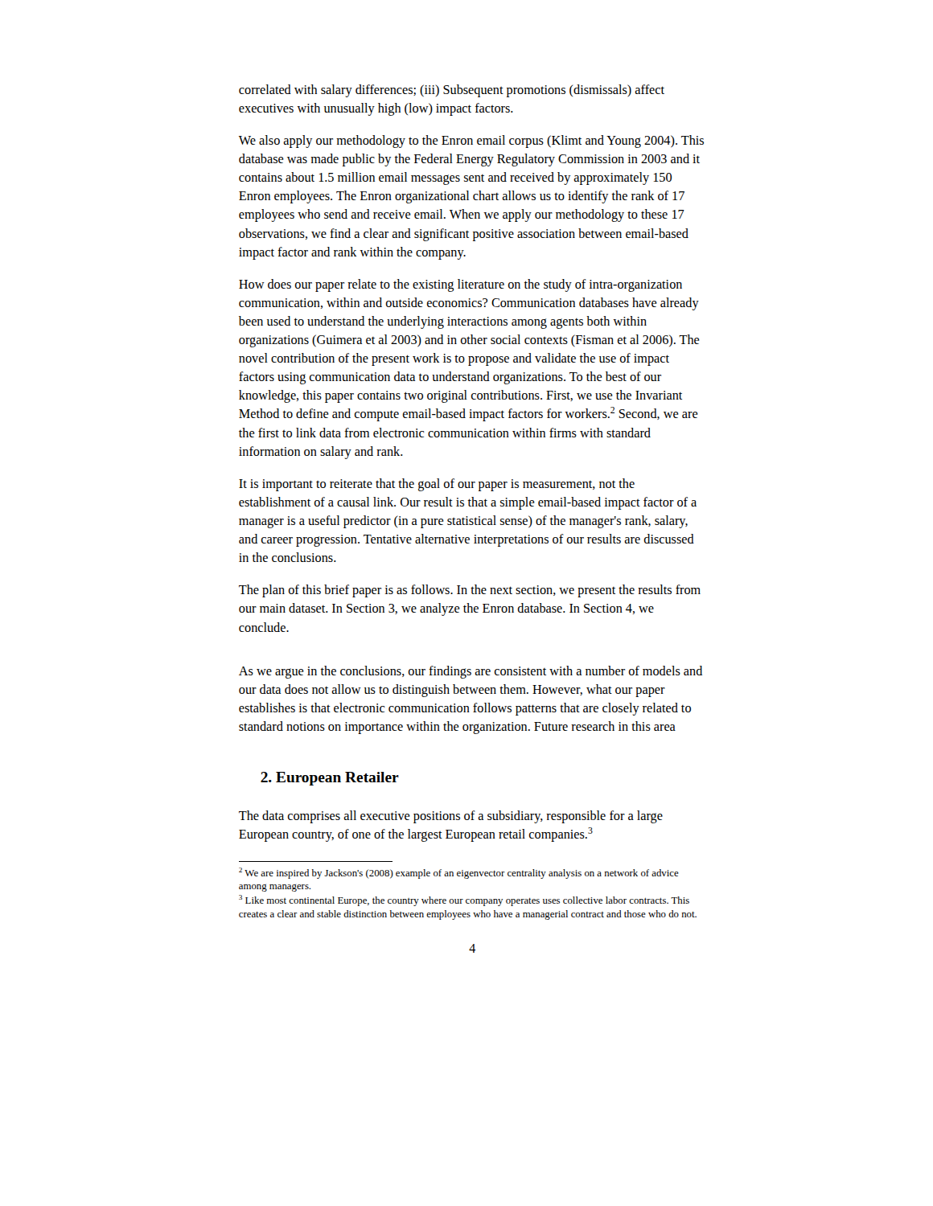correlated with salary differences; (iii) Subsequent promotions (dismissals) affect executives with unusually high (low) impact factors.
We also apply our methodology to the Enron email corpus (Klimt and Young 2004). This database was made public by the Federal Energy Regulatory Commission in 2003 and it contains about 1.5 million email messages sent and received by approximately 150 Enron employees. The Enron organizational chart allows us to identify the rank of 17 employees who send and receive email. When we apply our methodology to these 17 observations, we find a clear and significant positive association between email-based impact factor and rank within the company.
How does our paper relate to the existing literature on the study of intra-organization communication, within and outside economics? Communication databases have already been used to understand the underlying interactions among agents both within organizations (Guimera et al 2003) and in other social contexts (Fisman et al 2006). The novel contribution of the present work is to propose and validate the use of impact factors using communication data to understand organizations. To the best of our knowledge, this paper contains two original contributions. First, we use the Invariant Method to define and compute email-based impact factors for workers.2 Second, we are the first to link data from electronic communication within firms with standard information on salary and rank.
It is important to reiterate that the goal of our paper is measurement, not the establishment of a causal link. Our result is that a simple email-based impact factor of a manager is a useful predictor (in a pure statistical sense) of the manager's rank, salary, and career progression. Tentative alternative interpretations of our results are discussed in the conclusions.
The plan of this brief paper is as follows. In the next section, we present the results from our main dataset. In Section 3, we analyze the Enron database. In Section 4, we conclude.
As we argue in the conclusions, our findings are consistent with a number of models and our data does not allow us to distinguish between them. However, what our paper establishes is that electronic communication follows patterns that are closely related to standard notions on importance within the organization. Future research in this area
2. European Retailer
The data comprises all executive positions of a subsidiary, responsible for a large European country, of one of the largest European retail companies.3
2 We are inspired by Jackson's (2008) example of an eigenvector centrality analysis on a network of advice among managers.
3 Like most continental Europe, the country where our company operates uses collective labor contracts. This creates a clear and stable distinction between employees who have a managerial contract and those who do not.
4